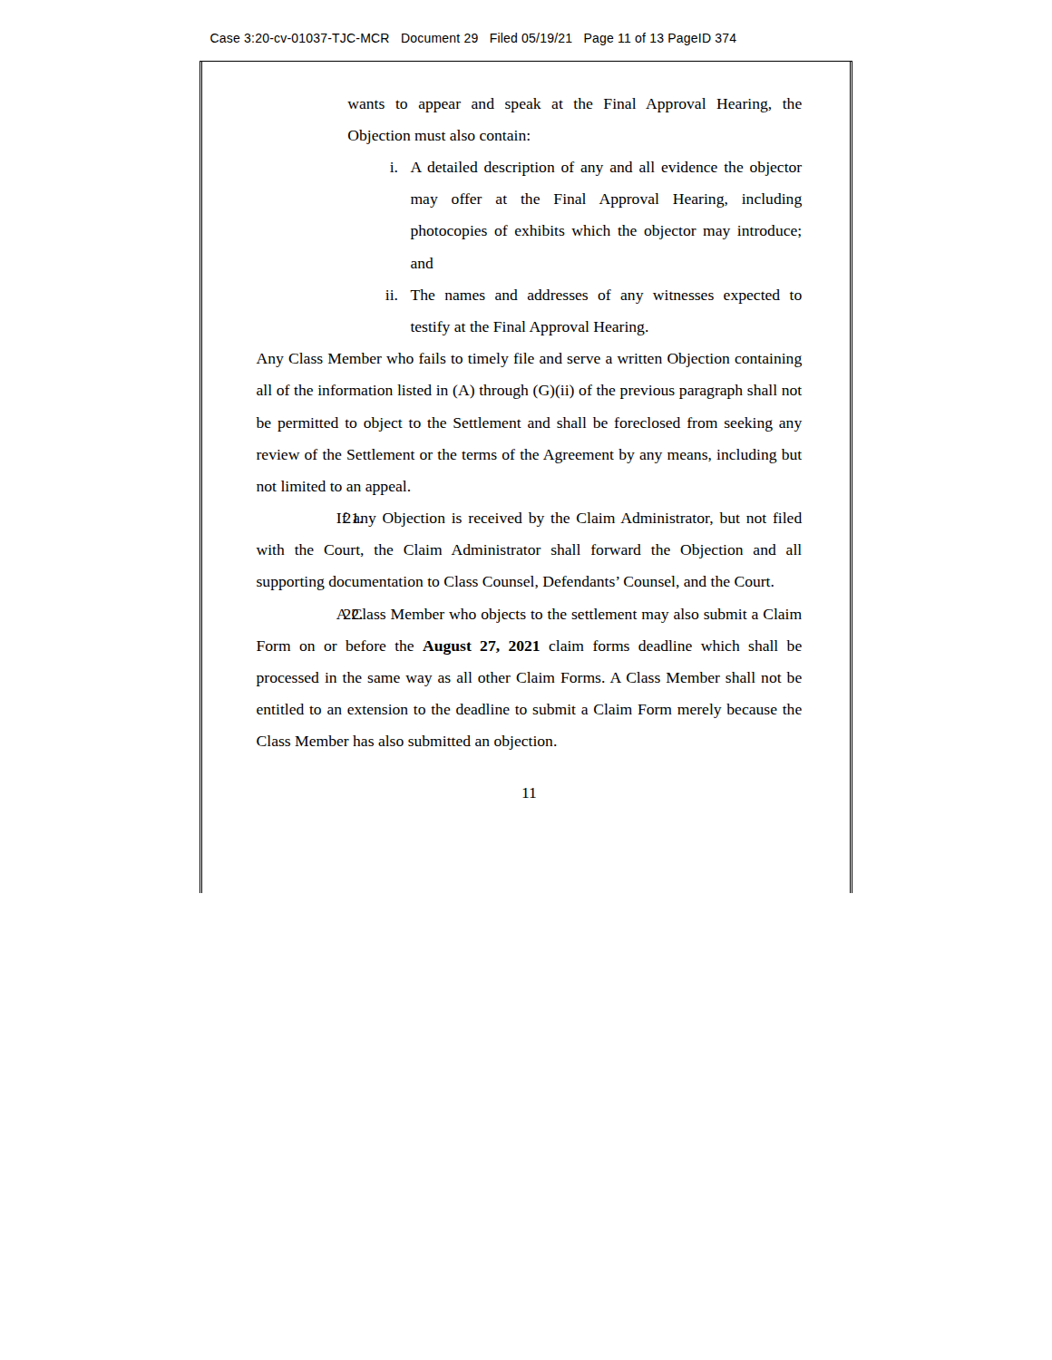Case 3:20-cv-01037-TJC-MCR Document 29 Filed 05/19/21 Page 11 of 13 PageID 374
wants to appear and speak at the Final Approval Hearing, the Objection must also contain:
i. A detailed description of any and all evidence the objector may offer at the Final Approval Hearing, including photocopies of exhibits which the objector may introduce; and
ii. The names and addresses of any witnesses expected to testify at the Final Approval Hearing.
Any Class Member who fails to timely file and serve a written Objection containing all of the information listed in (A) through (G)(ii) of the previous paragraph shall not be permitted to object to the Settlement and shall be foreclosed from seeking any review of the Settlement or the terms of the Agreement by any means, including but not limited to an appeal.
21. If any Objection is received by the Claim Administrator, but not filed with the Court, the Claim Administrator shall forward the Objection and all supporting documentation to Class Counsel, Defendants’ Counsel, and the Court.
22. A Class Member who objects to the settlement may also submit a Claim Form on or before the August 27, 2021 claim forms deadline which shall be processed in the same way as all other Claim Forms. A Class Member shall not be entitled to an extension to the deadline to submit a Claim Form merely because the Class Member has also submitted an objection.
11